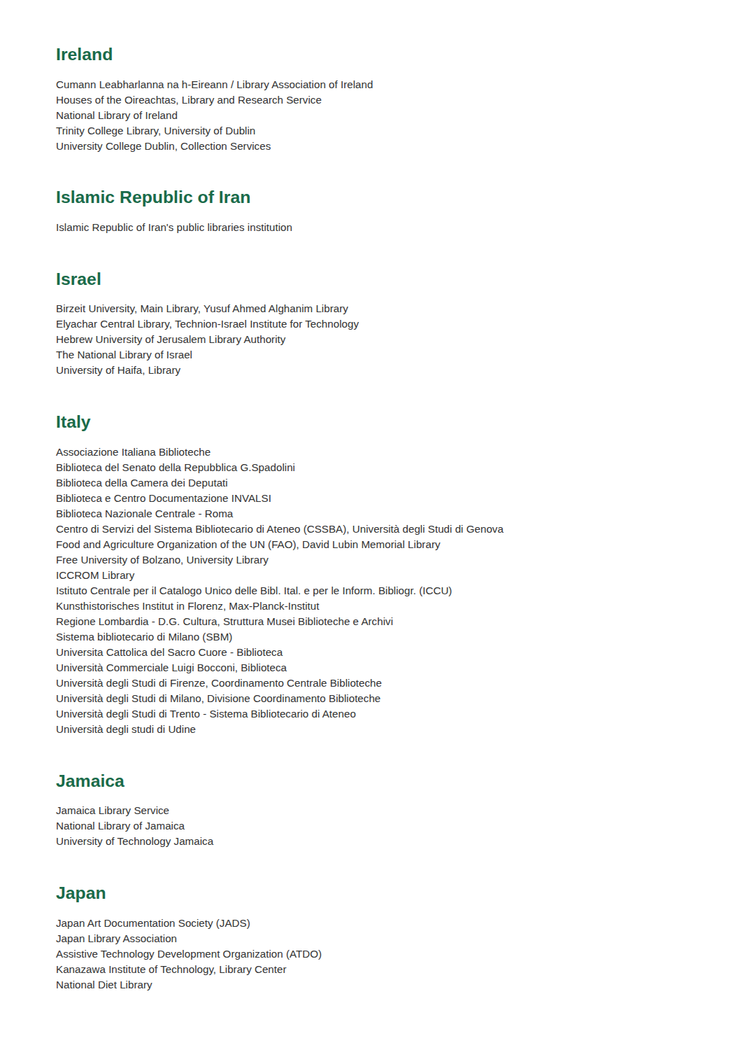Ireland
Cumann Leabharlanna na h-Eireann / Library Association of Ireland
Houses of the Oireachtas, Library and Research Service
National Library of Ireland
Trinity College Library, University of Dublin
University College Dublin, Collection Services
Islamic Republic of Iran
Islamic Republic of Iran's public libraries institution
Israel
Birzeit University, Main Library, Yusuf Ahmed Alghanim Library
Elyachar Central Library, Technion-Israel Institute for Technology
Hebrew University of Jerusalem Library Authority
The National Library of Israel
University of Haifa, Library
Italy
Associazione Italiana Biblioteche
Biblioteca del Senato della Repubblica G.Spadolini
Biblioteca della Camera dei Deputati
Biblioteca e Centro Documentazione INVALSI
Biblioteca Nazionale Centrale - Roma
Centro di Servizi del Sistema Bibliotecario di Ateneo (CSSBA), Università degli Studi di Genova
Food and Agriculture Organization of the UN (FAO), David Lubin Memorial Library
Free University of Bolzano, University Library
ICCROM Library
Istituto Centrale per il Catalogo Unico delle Bibl. Ital. e per le Inform. Bibliogr. (ICCU)
Kunsthistorisches Institut in Florenz, Max-Planck-Institut
Regione Lombardia - D.G. Cultura, Struttura Musei Biblioteche e Archivi
Sistema bibliotecario di Milano (SBM)
Universita Cattolica del Sacro Cuore - Biblioteca
Università Commerciale Luigi Bocconi, Biblioteca
Università degli Studi di Firenze, Coordinamento Centrale Biblioteche
Università degli Studi di Milano, Divisione Coordinamento Biblioteche
Università degli Studi di Trento - Sistema Bibliotecario di Ateneo
Università degli studi di Udine
Jamaica
Jamaica Library Service
National Library of Jamaica
University of Technology Jamaica
Japan
Japan Art Documentation Society (JADS)
Japan Library Association
Assistive Technology Development Organization (ATDO)
Kanazawa Institute of Technology, Library Center
National Diet Library